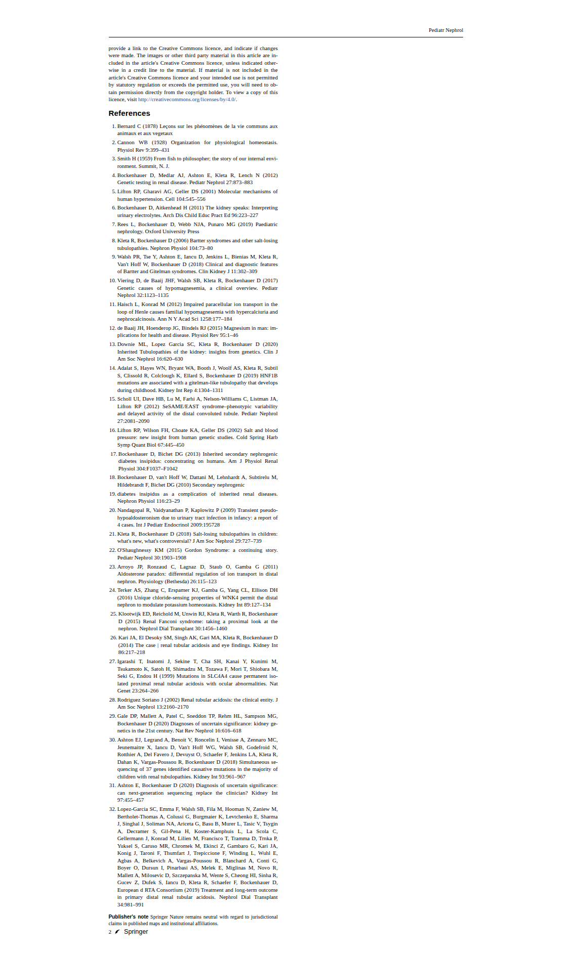Pediatr Nephrol
provide a link to the Creative Commons licence, and indicate if changes were made. The images or other third party material in this article are included in the article's Creative Commons licence, unless indicated otherwise in a credit line to the material. If material is not included in the article's Creative Commons licence and your intended use is not permitted by statutory regulation or exceeds the permitted use, you will need to obtain permission directly from the copyright holder. To view a copy of this licence, visit http://creativecommons.org/licenses/by/4.0/.
References
Bernard C (1878) Leçons sur les phénomènes de la vie communs aux animaux et aux vegetaux
Cannon WB (1928) Organization for physiological homeostasis. Physiol Rev 9:399–431
Smith H (1959) From fish to philosopher; the story of our internal environment. Summit, N. J.
Bockenhauer D, Medlar AJ, Ashton E, Kleta R, Lench N (2012) Genetic testing in renal disease. Pediatr Nephrol 27:873–883
Lifton RP, Gharavi AG, Geller DS (2001) Molecular mechanisms of human hypertension. Cell 104:545–556
Bockenhauer D, Aitkenhead H (2011) The kidney speaks: Interpreting urinary electrolytes. Arch Dis Child Educ Pract Ed 96:223–227
Rees L, Bockenhauer D, Webb NJA, Punaro MG (2019) Paediatric nephrology. Oxford University Press
Kleta R, Bockenhauer D (2006) Bartter syndromes and other salt-losing tubulopathies. Nephron Physiol 104:73–80
Walsh PR, Tse Y, Ashton E, Iancu D, Jenkins L, Bienias M, Kleta R, Van't Hoff W, Bockenhauer D (2018) Clinical and diagnostic features of Bartter and Gitelman syndromes. Clin Kidney J 11:302–309
Viering D, de Baaij JHF, Walsh SB, Kleta R, Bockenhauer D (2017) Genetic causes of hypomagnesemia, a clinical overview. Pediatr Nephrol 32:1123–1135
Haisch L, Konrad M (2012) Impaired paracellular ion transport in the loop of Henle causes familial hypomagnesemia with hypercalciuria and nephrocalcinosis. Ann N Y Acad Sci 1258:177–184
de Baaij JH, Hoenderop JG, Bindels RJ (2015) Magnesium in man: implications for health and disease. Physiol Rev 95:1–46
Downie ML, Lopez Garcia SC, Kleta R, Bockenhauer D (2020) Inherited Tubulopathies of the kidney: insights from genetics. Clin J Am Soc Nephrol 16:620–630
Adalat S, Hayes WN, Bryant WA, Booth J, Woolf AS, Kleta R, Subtil S, Clissold R, Colclough K, Ellard S, Bockenhauer D (2019) HNF1B mutations are associated with a gitelman-like tubulopathy that develops during childhood. Kidney Int Rep 4:1304–1311
Scholl UI, Dave HB, Lu M, Farhi A, Nelson-Williams C, Listman JA, Lifton RP (2012) SeSAME/EAST syndrome–phenotypic variability and delayed activity of the distal convoluted tubule. Pediatr Nephrol 27:2081–2090
Lifton RP, Wilson FH, Choate KA, Geller DS (2002) Salt and blood pressure: new insight from human genetic studies. Cold Spring Harb Symp Quant Biol 67:445–450
Bockenhauer D, Bichet DG (2013) Inherited secondary nephrogenic diabetes insipidus: concentrating on humans. Am J Physiol Renal Physiol 304:F1037–F1042
Bockenhauer D, van't Hoff W, Dattani M, Lehnhardt A, Subtirelu M, Hildebrandt F, Bichet DG (2010) Secondary nephrogenic
diabetes insipidus as a complication of inherited renal diseases. Nephron Physiol 116:23–29
Nandagopal R, Vaidyanathan P, Kaplowitz P (2009) Transient pseudohypoaldosteronism due to urinary tract infection in infancy: a report of 4 cases. Int J Pediatr Endocrinol 2009:195728
Kleta R, Bockenhauer D (2018) Salt-losing tubulopathies in children: what's new, what's controversial? J Am Soc Nephrol 29:727–739
O'Shaughnessy KM (2015) Gordon Syndrome: a continuing story. Pediatr Nephrol 30:1903–1908
Arroyo JP, Ronzaud C, Lagnaz D, Staub O, Gamba G (2011) Aldosterone paradox: differential regulation of ion transport in distal nephron. Physiology (Bethesda) 26:115–123
Terker AS, Zhang C, Erspamer KJ, Gamba G, Yang CL, Ellison DH (2016) Unique chloride-sensing properties of WNK4 permit the distal nephron to modulate potassium homeostasis. Kidney Int 89:127–134
Klootwijk ED, Reichold M, Unwin RJ, Kleta R, Warth R, Bockenhauer D (2015) Renal Fanconi syndrome: taking a proximal look at the nephron. Nephrol Dial Transplant 30:1456–1460
Kari JA, El Desoky SM, Singh AK, Gari MA, Kleta R, Bockenhauer D (2014) The case | renal tubular acidosis and eye findings. Kidney Int 86:217–218
Igarashi T, Inatomi J, Sekine T, Cha SH, Kanai Y, Kunimi M, Tsukamoto K, Satoh H, Shimadzu M, Tozawa F, Mori T, Shiobara M, Seki G, Endou H (1999) Mutations in SLC4A4 cause permanent isolated proximal renal tubular acidosis with ocular abnormalities. Nat Genet 23:264–266
Rodriguez Soriano J (2002) Renal tubular acidosis: the clinical entity. J Am Soc Nephrol 13:2160–2170
Gale DP, Mallett A, Patel C, Sneddon TP, Rehm HL, Sampson MG, Bockenhauer D (2020) Diagnoses of uncertain significance: kidney genetics in the 21st century. Nat Rev Nephrol 16:616–618
Ashton EJ, Legrand A, Benoit V, Roncelin I, Venisse A, Zennaro MC, Jeunemaitre X, Iancu D, Van't Hoff WG, Walsh SB, Godefroid N, Rotthier A, Del Favero J, Devuyst O, Schaefer F, Jenkins LA, Kleta R, Dahan K, Vargas-Poussou R, Bockenhauer D (2018) Simultaneous sequencing of 37 genes identified causative mutations in the majority of children with renal tubulopathies. Kidney Int 93:961–967
Ashton E, Bockenhauer D (2020) Diagnosis of uncertain significance: can next-generation sequencing replace the clinician? Kidney Int 97:455–457
Lopez-Garcia SC, Emma F, Walsh SB, Fila M, Hooman N, Zaniew M, Bertholet-Thomas A, Colussi G, Burgmaier K, Levtchenko E, Sharma J, Singhal J, Soliman NA, Ariceta G, Basu B, Murer L, Tasic V, Tsygin A, Decramer S, Gil-Pena H, Koster-Kamphuis L, La Scola C, Gellermann J, Konrad M, Lilien M, Francisco T, Tramma D, Trnka P, Yuksel S, Caruso MR, Chromek M, Ekinci Z, Gambaro G, Kari JA, Konig J, Taroni F, Thumfart J, Trepiccione F, Winding L, Wuhl E, Agbas A, Belkevich A, Vargas-Poussou R, Blanchard A, Conti G, Boyer O, Dursun I, Pinarbasi AS, Melek E, Miglinas M, Novo R, Mallett A, Milosevic D, Szczepanska M, Wente S, Cheong HI, Sinha R, Gucev Z, Dufek S, Iancu D, Kleta R, Schaefer F, Bockenhauer D, European d RTA Consortium (2019) Treatment and long-term outcome in primary distal renal tubular acidosis. Nephrol Dial Transplant 34:981–991
Publisher's note Springer Nature remains neutral with regard to jurisdictional claims in published maps and institutional affiliations.
2 Springer